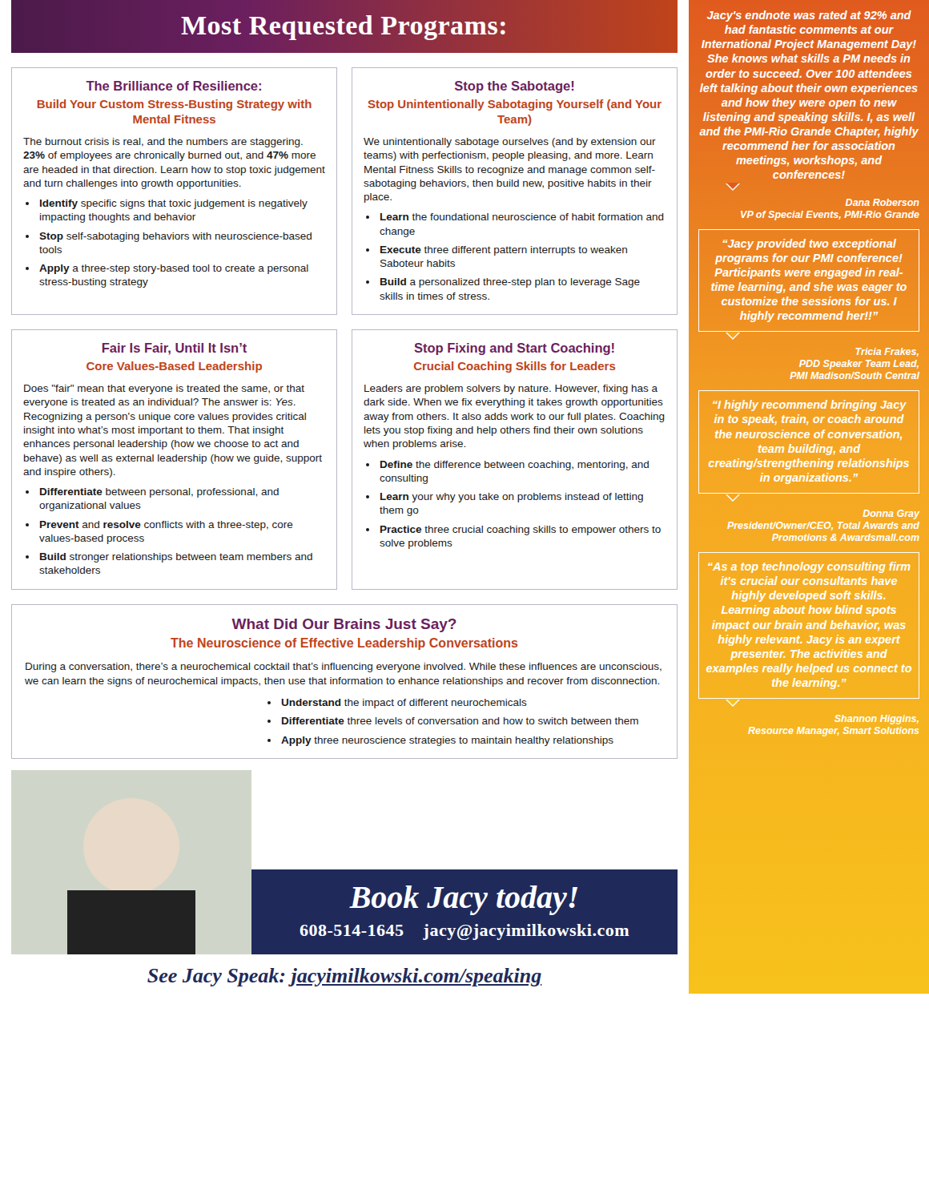Most Requested Programs:
The Brilliance of Resilience:
Build Your Custom Stress-Busting Strategy with Mental Fitness
The burnout crisis is real, and the numbers are staggering. 23% of employees are chronically burned out, and 47% more are headed in that direction. Learn how to stop toxic judgement and turn challenges into growth opportunities.
Identify specific signs that toxic judgement is negatively impacting thoughts and behavior
Stop self-sabotaging behaviors with neuroscience-based tools
Apply a three-step story-based tool to create a personal stress-busting strategy
Stop the Sabotage!
Stop Unintentionally Sabotaging Yourself (and Your Team)
We unintentionally sabotage ourselves (and by extension our teams) with perfectionism, people pleasing, and more. Learn Mental Fitness Skills to recognize and manage common self-sabotaging behaviors, then build new, positive habits in their place.
Learn the foundational neuroscience of habit formation and change
Execute three different pattern interrupts to weaken Saboteur habits
Build a personalized three-step plan to leverage Sage skills in times of stress.
Fair Is Fair, Until It Isn’t
Core Values-Based Leadership
Does "fair" mean that everyone is treated the same, or that everyone is treated as an individual? The answer is: Yes. Recognizing a person's unique core values provides critical insight into what’s most important to them. That insight enhances personal leadership (how we choose to act and behave) as well as external leadership (how we guide, support and inspire others).
Differentiate between personal, professional, and organizational values
Prevent and resolve conflicts with a three-step, core values-based process
Build stronger relationships between team members and stakeholders
Stop Fixing and Start Coaching!
Crucial Coaching Skills for Leaders
Leaders are problem solvers by nature. However, fixing has a dark side. When we fix everything it takes growth opportunities away from others. It also adds work to our full plates. Coaching lets you stop fixing and help others find their own solutions when problems arise.
Define the difference between coaching, mentoring, and consulting
Learn your why you take on problems instead of letting them go
Practice three crucial coaching skills to empower others to solve problems
What Did Our Brains Just Say?
The Neuroscience of Effective Leadership Conversations
During a conversation, there’s a neurochemical cocktail that’s influencing everyone involved. While these influences are unconscious, we can learn the signs of neurochemical impacts, then use that information to enhance relationships and recover from disconnection.
Understand the impact of different neurochemicals
Differentiate three levels of conversation and how to switch between them
Apply three neuroscience strategies to maintain healthy relationships
Book Jacy today!
608-514-1645 jacy@jacyimilkowski.com
See Jacy Speak: jacyimilkowski.com/speaking
Jacy's endnote was rated at 92% and had fantastic comments at our International Project Management Day! She knows what skills a PM needs in order to succeed. Over 100 attendees left talking about their own experiences and how they were open to new listening and speaking skills. I, as well and the PMI-Rio Grande Chapter, highly recommend her for association meetings, workshops, and conferences!
Dana Roberson
VP of Special Events, PMI-Rio Grande
“Jacy provided two exceptional programs for our PMI conference! Participants were engaged in real-time learning, and she was eager to customize the sessions for us. I highly recommend her!!”
Tricia Frakes,
PDD Speaker Team Lead,
PMI Madison/South Central
“I highly recommend bringing Jacy in to speak, train, or coach around the neuroscience of conversation, team building, and creating/strengthening relationships in organizations.”
Donna Gray
President/Owner/CEO, Total Awards and Promotions & Awardsmall.com
“As a top technology consulting firm it's crucial our consultants have highly developed soft skills. Learning about how blind spots impact our brain and behavior, was highly relevant. Jacy is an expert presenter. The activities and examples really helped us connect to the learning.”
Shannon Higgins,
Resource Manager, Smart Solutions